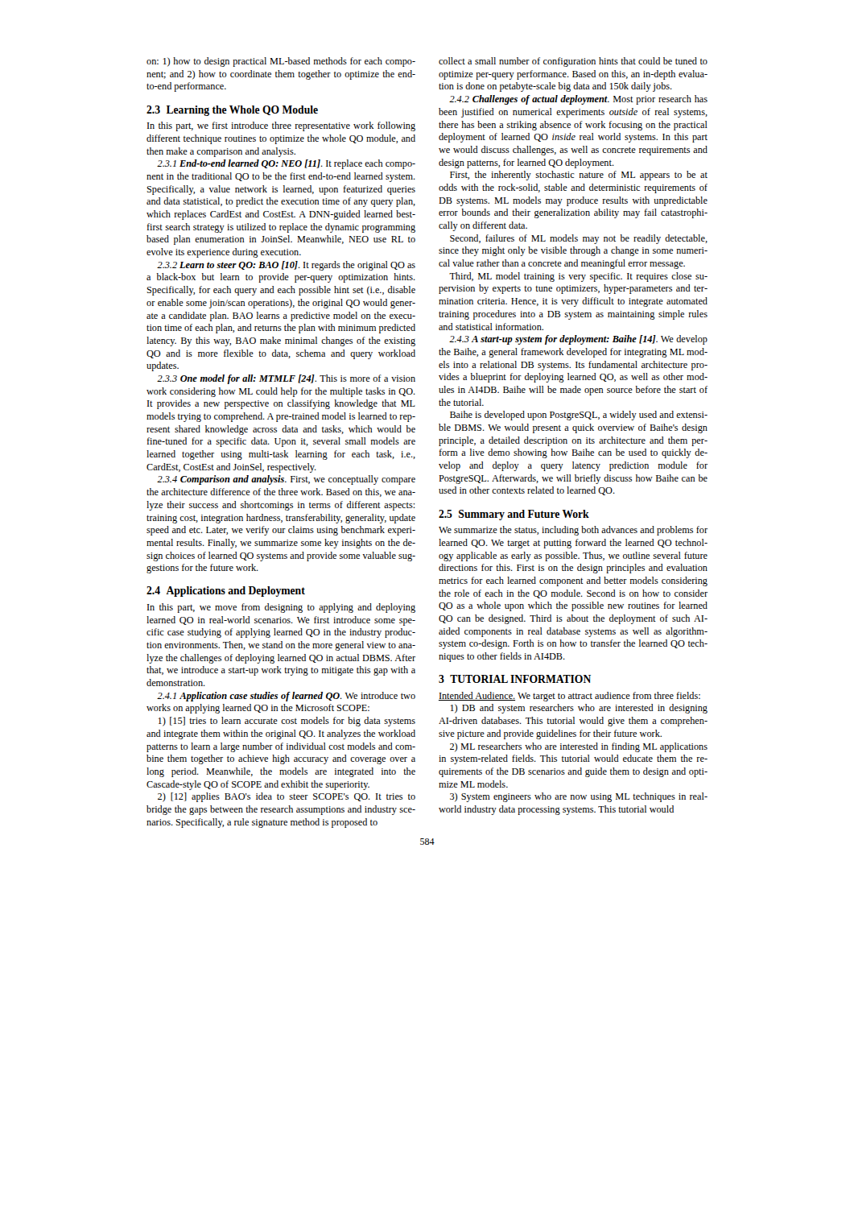on: 1) how to design practical ML-based methods for each component; and 2) how to coordinate them together to optimize the end-to-end performance.
2.3 Learning the Whole QO Module
In this part, we first introduce three representative work following different technique routines to optimize the whole QO module, and then make a comparison and analysis.
2.3.1 End-to-end learned QO: NEO [11]. It replace each component in the traditional QO to be the first end-to-end learned system. Specifically, a value network is learned, upon featurized queries and data statistical, to predict the execution time of any query plan, which replaces CardEst and CostEst. A DNN-guided learned best-first search strategy is utilized to replace the dynamic programming based plan enumeration in JoinSel. Meanwhile, NEO use RL to evolve its experience during execution.
2.3.2 Learn to steer QO: BAO [10]. It regards the original QO as a black-box but learn to provide per-query optimization hints. Specifically, for each query and each possible hint set (i.e., disable or enable some join/scan operations), the original QO would generate a candidate plan. BAO learns a predictive model on the execution time of each plan, and returns the plan with minimum predicted latency. By this way, BAO make minimal changes of the existing QO and is more flexible to data, schema and query workload updates.
2.3.3 One model for all: MTMLF [24]. This is more of a vision work considering how ML could help for the multiple tasks in QO. It provides a new perspective on classifying knowledge that ML models trying to comprehend. A pre-trained model is learned to represent shared knowledge across data and tasks, which would be fine-tuned for a specific data. Upon it, several small models are learned together using multi-task learning for each task, i.e., CardEst, CostEst and JoinSel, respectively.
2.3.4 Comparison and analysis. First, we conceptually compare the architecture difference of the three work. Based on this, we analyze their success and shortcomings in terms of different aspects: training cost, integration hardness, transferability, generality, update speed and etc. Later, we verify our claims using benchmark experimental results. Finally, we summarize some key insights on the design choices of learned QO systems and provide some valuable suggestions for the future work.
2.4 Applications and Deployment
In this part, we move from designing to applying and deploying learned QO in real-world scenarios. We first introduce some specific case studying of applying learned QO in the industry production environments. Then, we stand on the more general view to analyze the challenges of deploying learned QO in actual DBMS. After that, we introduce a start-up work trying to mitigate this gap with a demonstration.
2.4.1 Application case studies of learned QO. We introduce two works on applying learned QO in the Microsoft SCOPE:
1) [15] tries to learn accurate cost models for big data systems and integrate them within the original QO. It analyzes the workload patterns to learn a large number of individual cost models and combine them together to achieve high accuracy and coverage over a long period. Meanwhile, the models are integrated into the Cascade-style QO of SCOPE and exhibit the superiority.
2) [12] applies BAO's idea to steer SCOPE's QO. It tries to bridge the gaps between the research assumptions and industry scenarios. Specifically, a rule signature method is proposed to
collect a small number of configuration hints that could be tuned to optimize per-query performance. Based on this, an in-depth evaluation is done on petabyte-scale big data and 150k daily jobs.
2.4.2 Challenges of actual deployment. Most prior research has been justified on numerical experiments outside of real systems, there has been a striking absence of work focusing on the practical deployment of learned QO inside real world systems. In this part we would discuss challenges, as well as concrete requirements and design patterns, for learned QO deployment.
First, the inherently stochastic nature of ML appears to be at odds with the rock-solid, stable and deterministic requirements of DB systems. ML models may produce results with unpredictable error bounds and their generalization ability may fail catastrophically on different data.
Second, failures of ML models may not be readily detectable, since they might only be visible through a change in some numerical value rather than a concrete and meaningful error message.
Third, ML model training is very specific. It requires close supervision by experts to tune optimizers, hyper-parameters and termination criteria. Hence, it is very difficult to integrate automated training procedures into a DB system as maintaining simple rules and statistical information.
2.4.3 A start-up system for deployment: Baihe [14]. We develop the Baihe, a general framework developed for integrating ML models into a relational DB systems. Its fundamental architecture provides a blueprint for deploying learned QO, as well as other modules in AI4DB. Baihe will be made open source before the start of the tutorial.
Baihe is developed upon PostgreSQL, a widely used and extensible DBMS. We would present a quick overview of Baihe's design principle, a detailed description on its architecture and them perform a live demo showing how Baihe can be used to quickly develop and deploy a query latency prediction module for PostgreSQL. Afterwards, we will briefly discuss how Baihe can be used in other contexts related to learned QO.
2.5 Summary and Future Work
We summarize the status, including both advances and problems for learned QO. We target at putting forward the learned QO technology applicable as early as possible. Thus, we outline several future directions for this. First is on the design principles and evaluation metrics for each learned component and better models considering the role of each in the QO module. Second is on how to consider QO as a whole upon which the possible new routines for learned QO can be designed. Third is about the deployment of such AI-aided components in real database systems as well as algorithm-system co-design. Forth is on how to transfer the learned QO techniques to other fields in AI4DB.
3 TUTORIAL INFORMATION
Intended Audience. We target to attract audience from three fields:
1) DB and system researchers who are interested in designing AI-driven databases. This tutorial would give them a comprehensive picture and provide guidelines for their future work.
2) ML researchers who are interested in finding ML applications in system-related fields. This tutorial would educate them the requirements of the DB scenarios and guide them to design and optimize ML models.
3) System engineers who are now using ML techniques in real-world industry data processing systems. This tutorial would
584